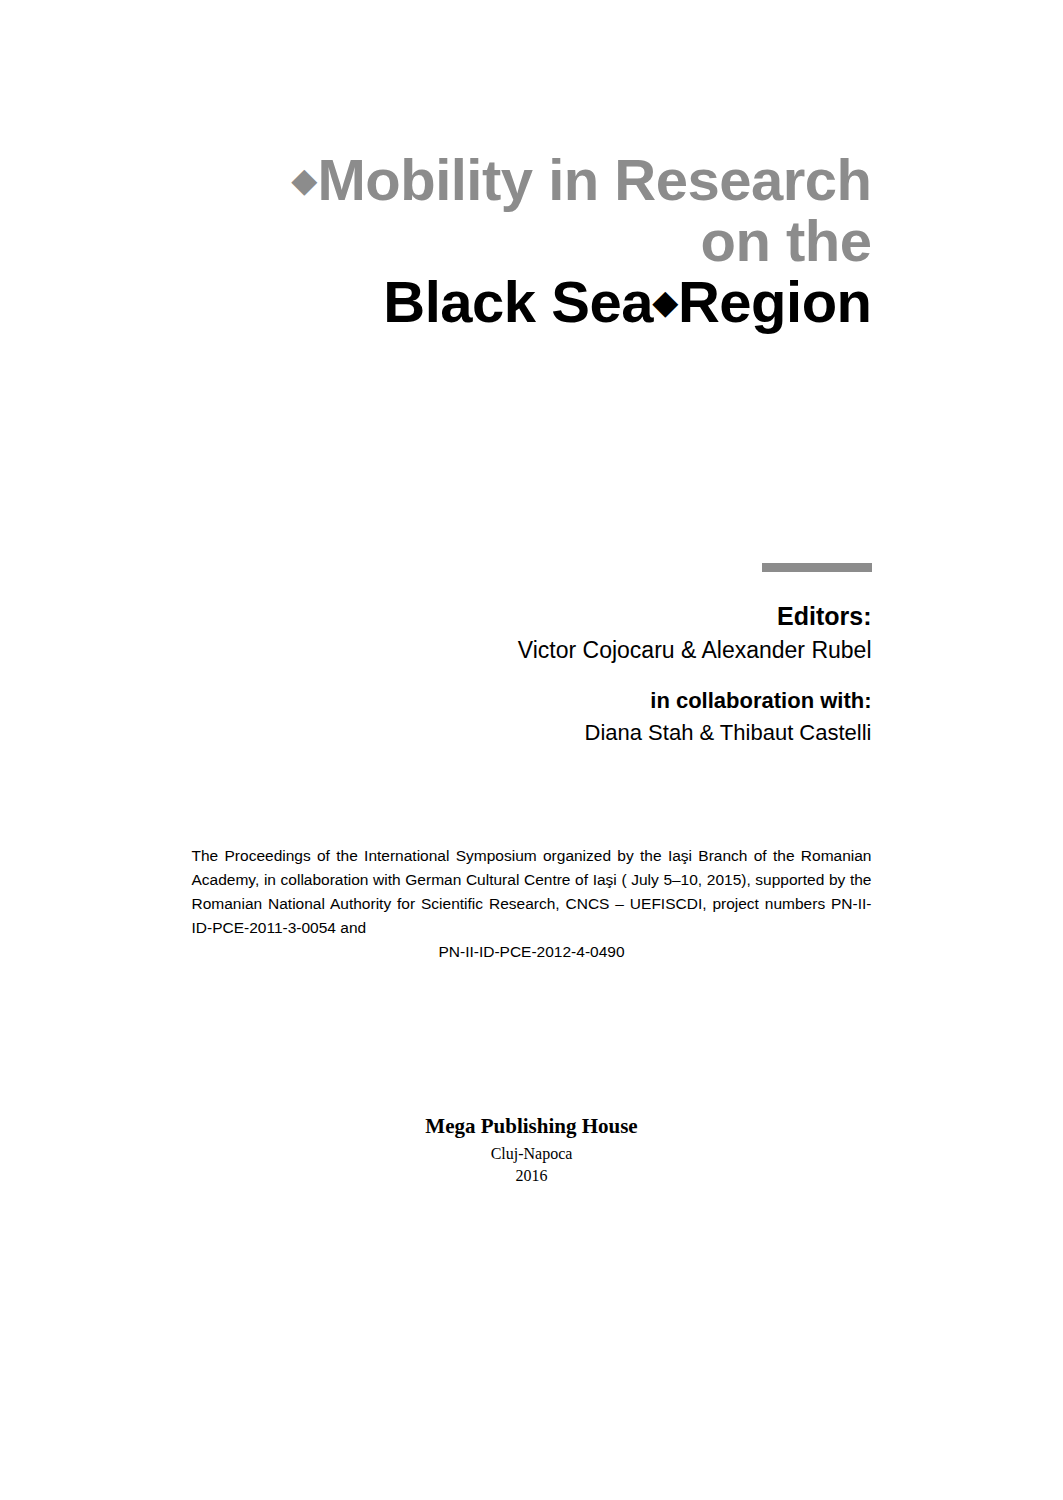◆Mobility in Research on the Black Sea◆Region
Editors: Victor Cojocaru & Alexander Rubel in collaboration with: Diana Stah & Thibaut Castelli
The Proceedings of the International Symposium organized by the Iaşi Branch of the Romanian Academy, in collaboration with German Cultural Centre of Iaşi ( July 5–10, 2015), supported by the Romanian National Authority for Scientific Research, CNCS – UEFISCDI, project numbers PN-II-ID-PCE-2011-3-0054 and PN-II-ID-PCE-2012-4-0490
Mega Publishing House Cluj-Napoca 2016